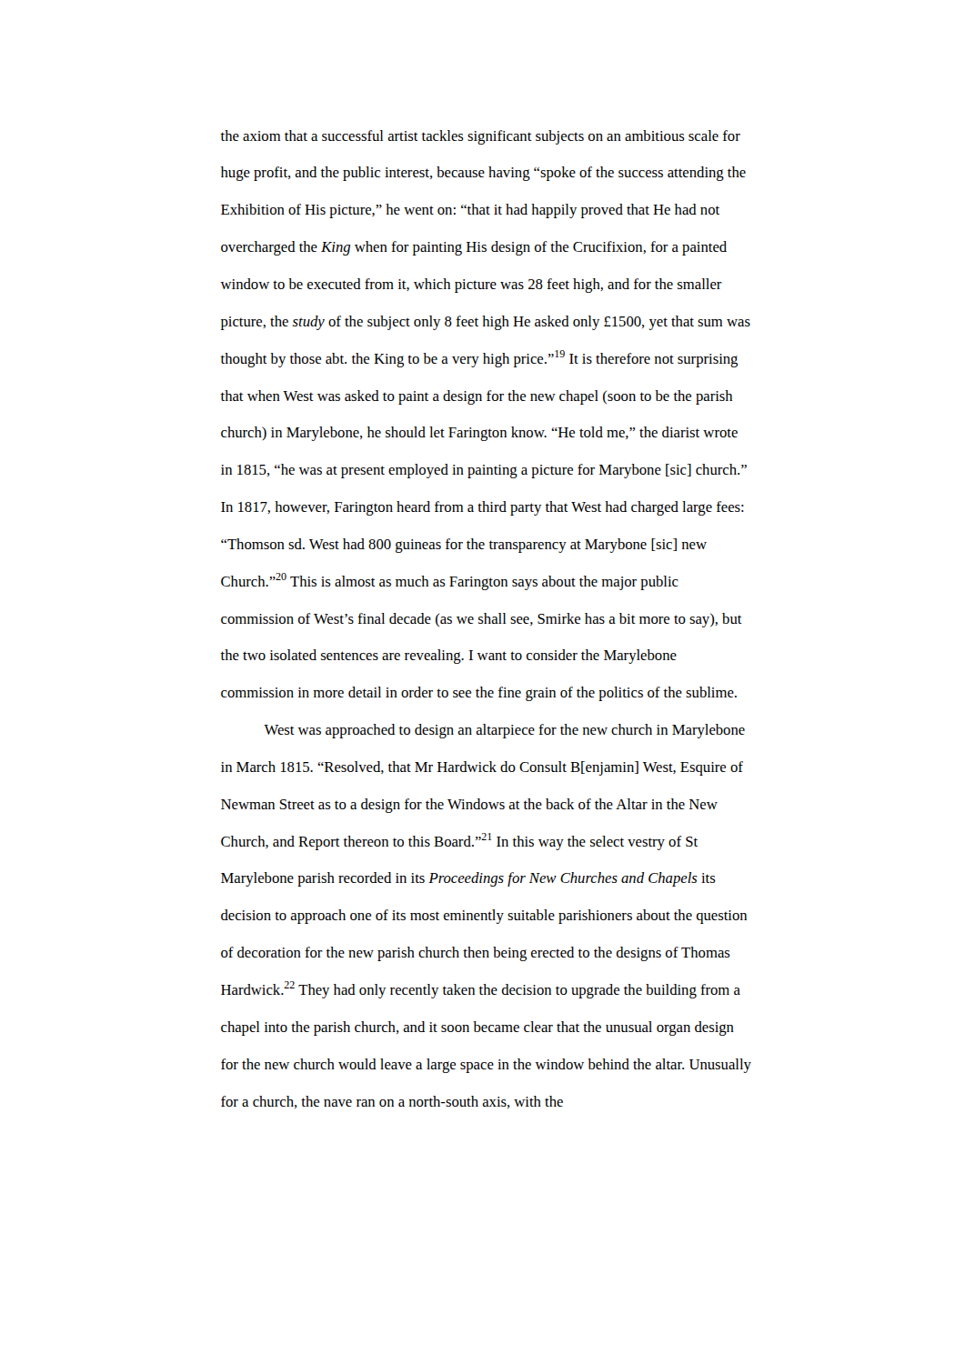the axiom that a successful artist tackles significant subjects on an ambitious scale for huge profit, and the public interest, because having “spoke of the success attending the Exhibition of His picture,” he went on: “that it had happily proved that He had not overcharged the King when for painting His design of the Crucifixion, for a painted window to be executed from it, which picture was 28 feet high, and for the smaller picture, the study of the subject only 8 feet high He asked only £1500, yet that sum was thought by those abt. the King to be a very high price.”19 It is therefore not surprising that when West was asked to paint a design for the new chapel (soon to be the parish church) in Marylebone, he should let Farington know. “He told me,” the diarist wrote in 1815, “he was at present employed in painting a picture for Marybone [sic] church.” In 1817, however, Farington heard from a third party that West had charged large fees: “Thomson sd. West had 800 guineas for the transparency at Marybone [sic] new Church.”20 This is almost as much as Farington says about the major public commission of West’s final decade (as we shall see, Smirke has a bit more to say), but the two isolated sentences are revealing. I want to consider the Marylebone commission in more detail in order to see the fine grain of the politics of the sublime.
West was approached to design an altarpiece for the new church in Marylebone in March 1815. “Resolved, that Mr Hardwick do Consult B[enjamin] West, Esquire of Newman Street as to a design for the Windows at the back of the Altar in the New Church, and Report thereon to this Board.”21 In this way the select vestry of St Marylebone parish recorded in its Proceedings for New Churches and Chapels its decision to approach one of its most eminently suitable parishioners about the question of decoration for the new parish church then being erected to the designs of Thomas Hardwick.22 They had only recently taken the decision to upgrade the building from a chapel into the parish church, and it soon became clear that the unusual organ design for the new church would leave a large space in the window behind the altar. Unusually for a church, the nave ran on a north-south axis, with the